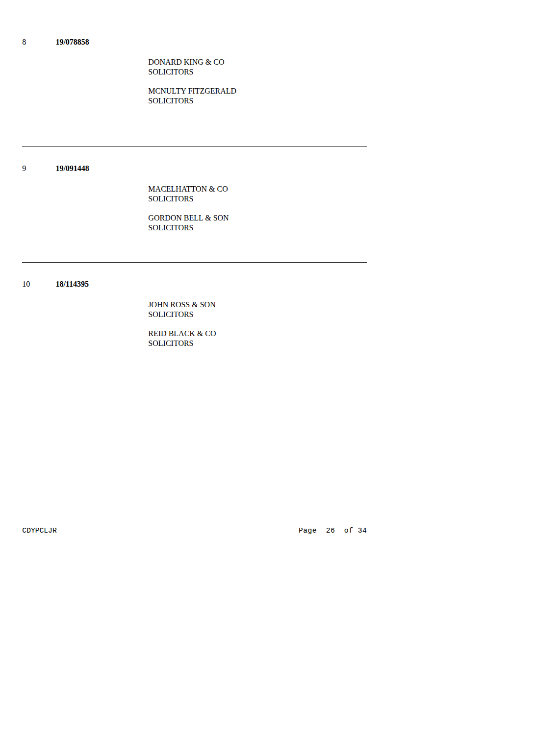8
19/078858
DONARD KING & CO
SOLICITORS
MCNULTY FITZGERALD
SOLICITORS
9
19/091448
MACELHATTON & CO
SOLICITORS
GORDON BELL & SON
SOLICITORS
10
18/114395
JOHN ROSS & SON
SOLICITORS
REID BLACK & CO
SOLICITORS
CDYPCLJR Page 26 of 34